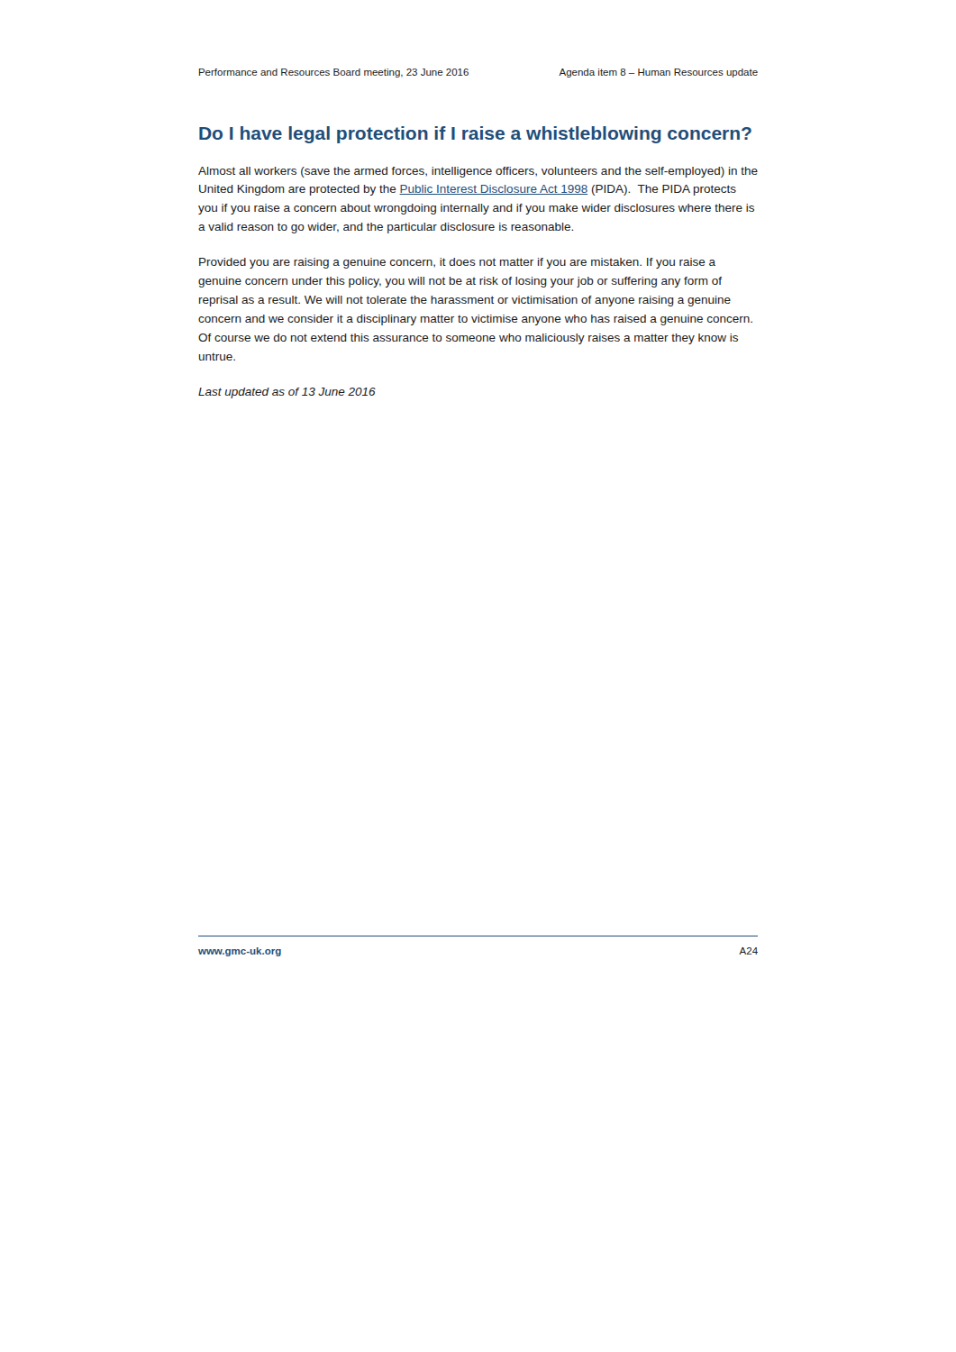Performance and Resources Board meeting, 23 June 2016
Agenda item 8 – Human Resources update
Do I have legal protection if I raise a whistleblowing concern?
Almost all workers (save the armed forces, intelligence officers, volunteers and the self-employed) in the United Kingdom are protected by the Public Interest Disclosure Act 1998 (PIDA). The PIDA protects you if you raise a concern about wrongdoing internally and if you make wider disclosures where there is a valid reason to go wider, and the particular disclosure is reasonable.
Provided you are raising a genuine concern, it does not matter if you are mistaken. If you raise a genuine concern under this policy, you will not be at risk of losing your job or suffering any form of reprisal as a result. We will not tolerate the harassment or victimisation of anyone raising a genuine concern and we consider it a disciplinary matter to victimise anyone who has raised a genuine concern. Of course we do not extend this assurance to someone who maliciously raises a matter they know is untrue.
Last updated as of 13 June 2016
www.gmc-uk.org
A24